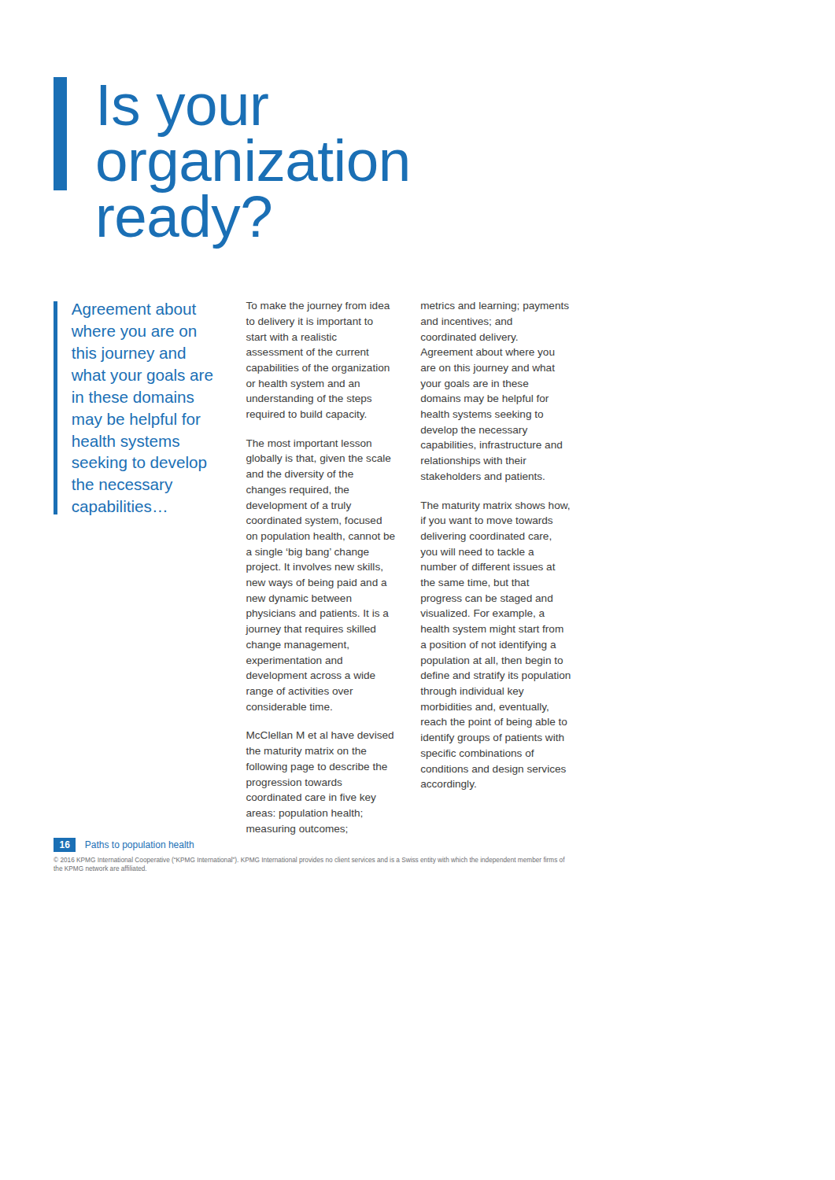Is your
organization ready?
Agreement about where you are on this journey and what your goals are in these domains may be helpful for health systems seeking to develop the necessary capabilities…
To make the journey from idea to delivery it is important to start with a realistic assessment of the current capabilities of the organization or health system and an understanding of the steps required to build capacity.
The most important lesson globally is that, given the scale and the diversity of the changes required, the development of a truly coordinated system, focused on population health, cannot be a single ‘big bang’ change project. It involves new skills, new ways of being paid and a new dynamic between physicians and patients. It is a journey that requires skilled change management, experimentation and development across a wide range of activities over considerable time.
McClellan M et al have devised the maturity matrix on the following page to describe the progression towards coordinated care in five key areas: population health; measuring outcomes;
metrics and learning; payments and incentives; and coordinated delivery. Agreement about where you are on this journey and what your goals are in these domains may be helpful for health systems seeking to develop the necessary capabilities, infrastructure and relationships with their stakeholders and patients.
The maturity matrix shows how, if you want to move towards delivering coordinated care, you will need to tackle a number of different issues at the same time, but that progress can be staged and visualized. For example, a health system might start from a position of not identifying a population at all, then begin to define and stratify its population through individual key morbidities and, eventually, reach the point of being able to identify groups of patients with specific combinations of conditions and design services accordingly.
16 Paths to population health
© 2016 KPMG International Cooperative (“KPMG International”). KPMG International provides no client services and is a Swiss entity with which the independent member firms of the KPMG network are affiliated.